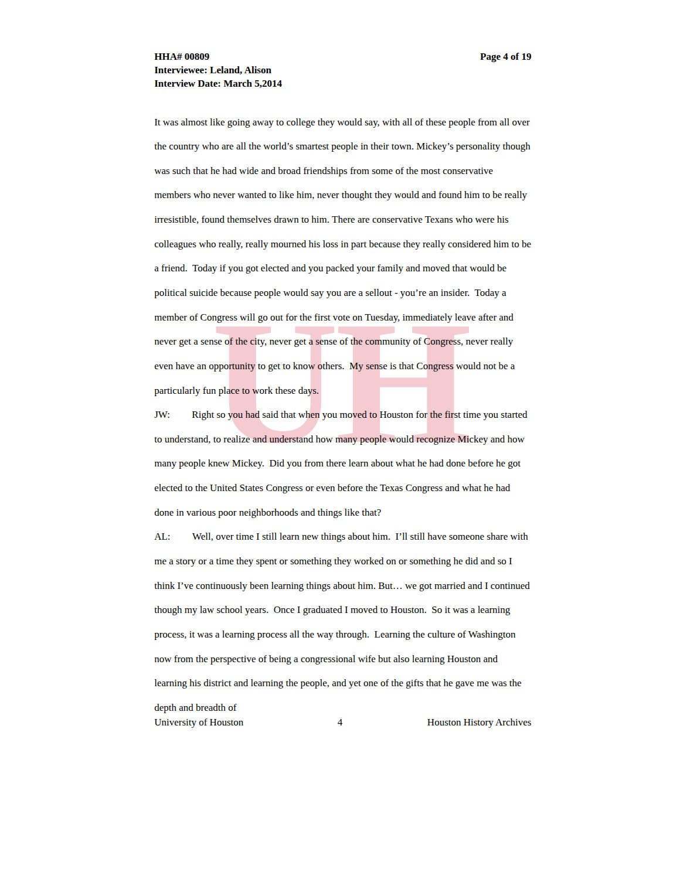UH
HHA# 00809
Page 4 of 19
Interviewee: Leland, Alison
Interview Date: March 5,2014
It was almost like going away to college they would say, with all of these people from all over the country who are all the world’s smartest people in their town. Mickey’s personality though was such that he had wide and broad friendships from some of the most conservative members who never wanted to like him, never thought they would and found him to be really irresistible, found themselves drawn to him. There are conservative Texans who were his colleagues who really, really mourned his loss in part because they really considered him to be a friend. Today if you got elected and you packed your family and moved that would be political suicide because people would say you are a sellout - you’re an insider. Today a member of Congress will go out for the first vote on Tuesday, immediately leave after and never get a sense of the city, never get a sense of the community of Congress, never really even have an opportunity to get to know others. My sense is that Congress would not be a particularly fun place to work these days.
JW: Right so you had said that when you moved to Houston for the first time you started to understand, to realize and understand how many people would recognize Mickey and how many people knew Mickey. Did you from there learn about what he had done before he got elected to the United States Congress or even before the Texas Congress and what he had done in various poor neighborhoods and things like that?
AL: Well, over time I still learn new things about him. I’ll still have someone share with me a story or a time they spent or something they worked on or something he did and so I think I’ve continuously been learning things about him. But… we got married and I continued though my law school years. Once I graduated I moved to Houston. So it was a learning process, it was a learning process all the way through. Learning the culture of Washington now from the perspective of being a congressional wife but also learning Houston and learning his district and learning the people, and yet one of the gifts that he gave me was the depth and breadth of
University of Houston
Houston History Archives
4